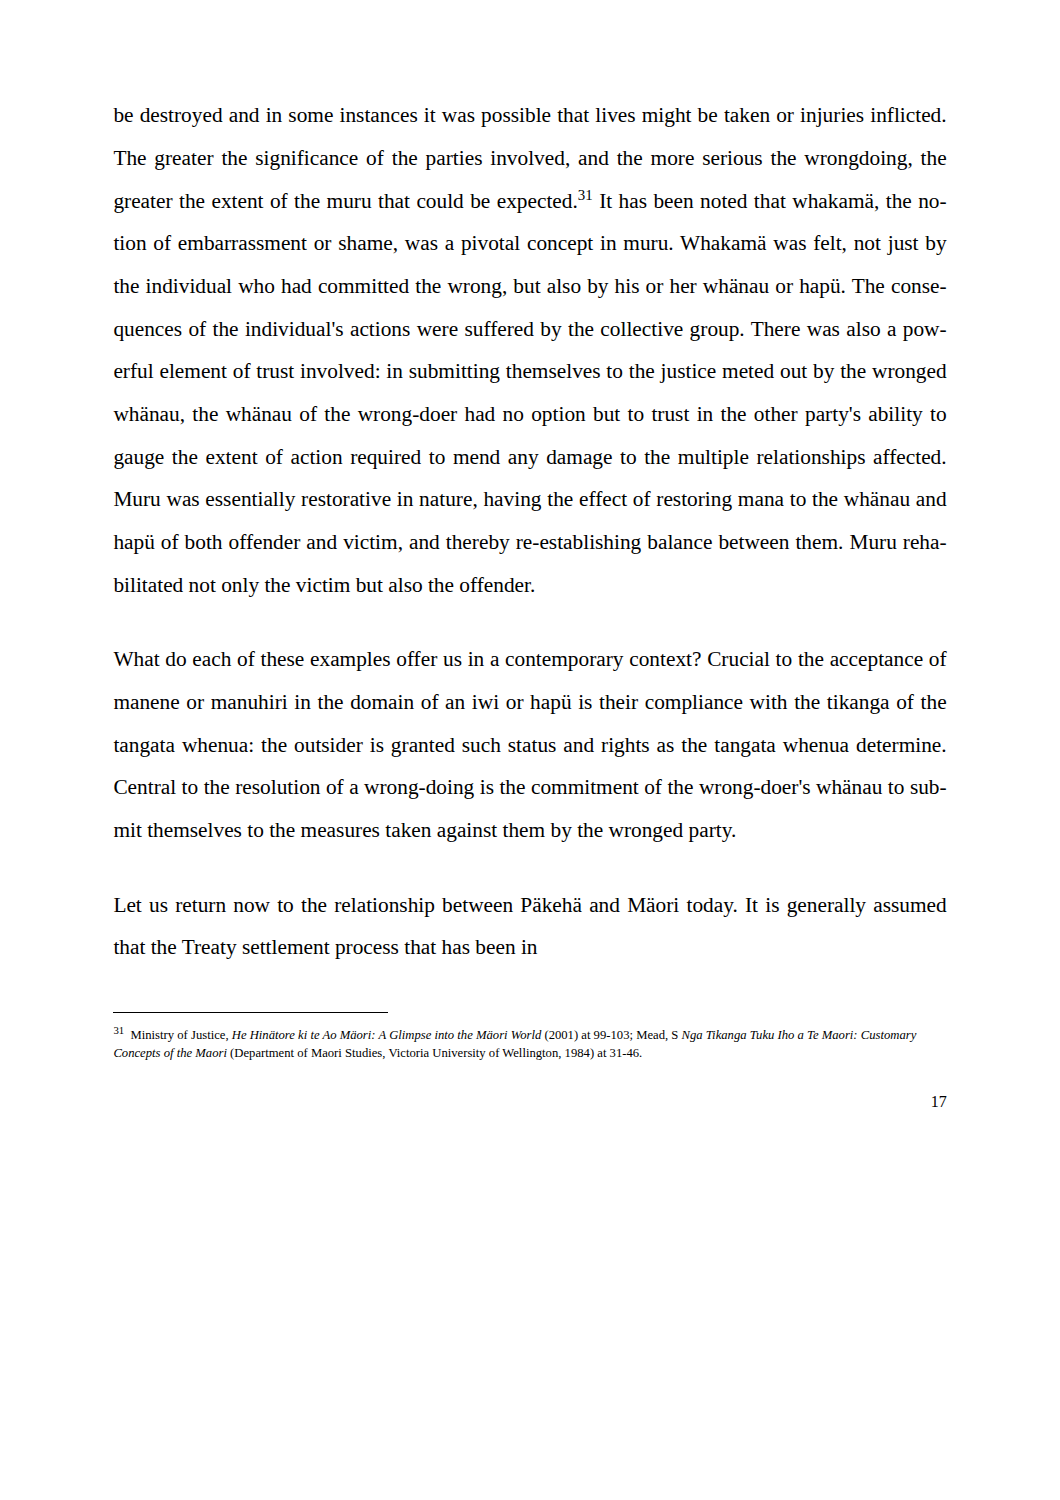be destroyed and in some instances it was possible that lives might be taken or injuries inflicted. The greater the significance of the parties involved, and the more serious the wrongdoing, the greater the extent of the muru that could be expected.31 It has been noted that whakamä, the notion of embarrassment or shame, was a pivotal concept in muru. Whakamä was felt, not just by the individual who had committed the wrong, but also by his or her whänau or hapü. The consequences of the individual's actions were suffered by the collective group. There was also a powerful element of trust involved: in submitting themselves to the justice meted out by the wronged whänau, the whänau of the wrong-doer had no option but to trust in the other party's ability to gauge the extent of action required to mend any damage to the multiple relationships affected. Muru was essentially restorative in nature, having the effect of restoring mana to the whänau and hapü of both offender and victim, and thereby re-establishing balance between them. Muru rehabilitated not only the victim but also the offender.
What do each of these examples offer us in a contemporary context? Crucial to the acceptance of manene or manuhiri in the domain of an iwi or hapü is their compliance with the tikanga of the tangata whenua: the outsider is granted such status and rights as the tangata whenua determine. Central to the resolution of a wrong-doing is the commitment of the wrong-doer's whänau to submit themselves to the measures taken against them by the wronged party.
Let us return now to the relationship between Päkehä and Mäori today. It is generally assumed that the Treaty settlement process that has been in
31 Ministry of Justice, He Hinätore ki te Ao Mäori: A Glimpse into the Mäori World (2001) at 99-103; Mead, S Nga Tikanga Tuku Iho a Te Maori: Customary Concepts of the Maori (Department of Maori Studies, Victoria University of Wellington, 1984) at 31-46.
17